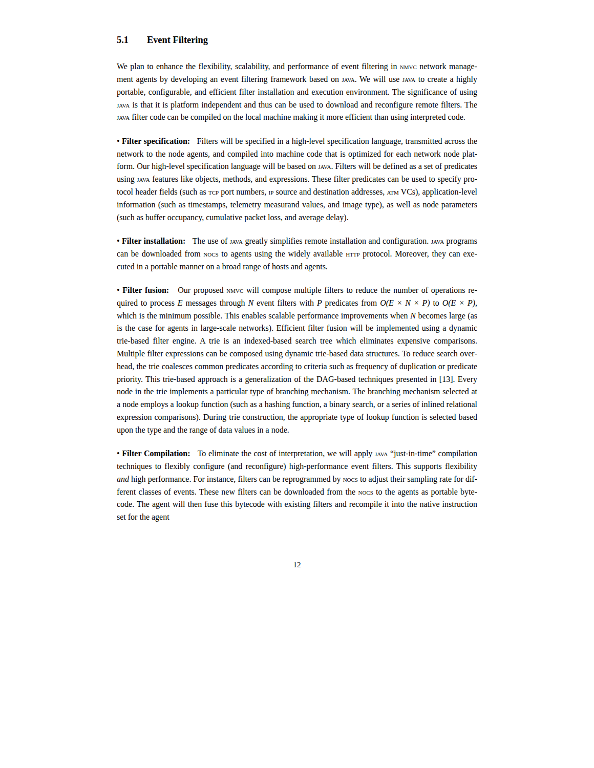5.1 Event Filtering
We plan to enhance the flexibility, scalability, and performance of event filtering in nmvc network management agents by developing an event filtering framework based on java. We will use java to create a highly portable, configurable, and efficient filter installation and execution environment. The significance of using java is that it is platform independent and thus can be used to download and reconfigure remote filters. The java filter code can be compiled on the local machine making it more efficient than using interpreted code.
Filter specification: Filters will be specified in a high-level specification language, transmitted across the network to the node agents, and compiled into machine code that is optimized for each network node platform. Our high-level specification language will be based on java. Filters will be defined as a set of predicates using java features like objects, methods, and expressions. These filter predicates can be used to specify protocol header fields (such as tcp port numbers, ip source and destination addresses, atm VCs), application-level information (such as timestamps, telemetry measurand values, and image type), as well as node parameters (such as buffer occupancy, cumulative packet loss, and average delay).
Filter installation: The use of java greatly simplifies remote installation and configuration. java programs can be downloaded from nocs to agents using the widely available http protocol. Moreover, they can executed in a portable manner on a broad range of hosts and agents.
Filter fusion: Our proposed nmvc will compose multiple filters to reduce the number of operations required to process E messages through N event filters with P predicates from O(E × N × P) to O(E × P), which is the minimum possible. This enables scalable performance improvements when N becomes large (as is the case for agents in large-scale networks). Efficient filter fusion will be implemented using a dynamic trie-based filter engine. A trie is an indexed-based search tree which eliminates expensive comparisons. Multiple filter expressions can be composed using dynamic trie-based data structures. To reduce search overhead, the trie coalesces common predicates according to criteria such as frequency of duplication or predicate priority. This trie-based approach is a generalization of the DAG-based techniques presented in [13]. Every node in the trie implements a particular type of branching mechanism. The branching mechanism selected at a node employs a lookup function (such as a hashing function, a binary search, or a series of inlined relational expression comparisons). During trie construction, the appropriate type of lookup function is selected based upon the type and the range of data values in a node.
Filter Compilation: To eliminate the cost of interpretation, we will apply java “just-in-time” compilation techniques to flexibly configure (and reconfigure) high-performance event filters. This supports flexibility and high performance. For instance, filters can be reprogrammed by nocs to adjust their sampling rate for different classes of events. These new filters can be downloaded from the nocs to the agents as portable bytecode. The agent will then fuse this bytecode with existing filters and recompile it into the native instruction set for the agent
12